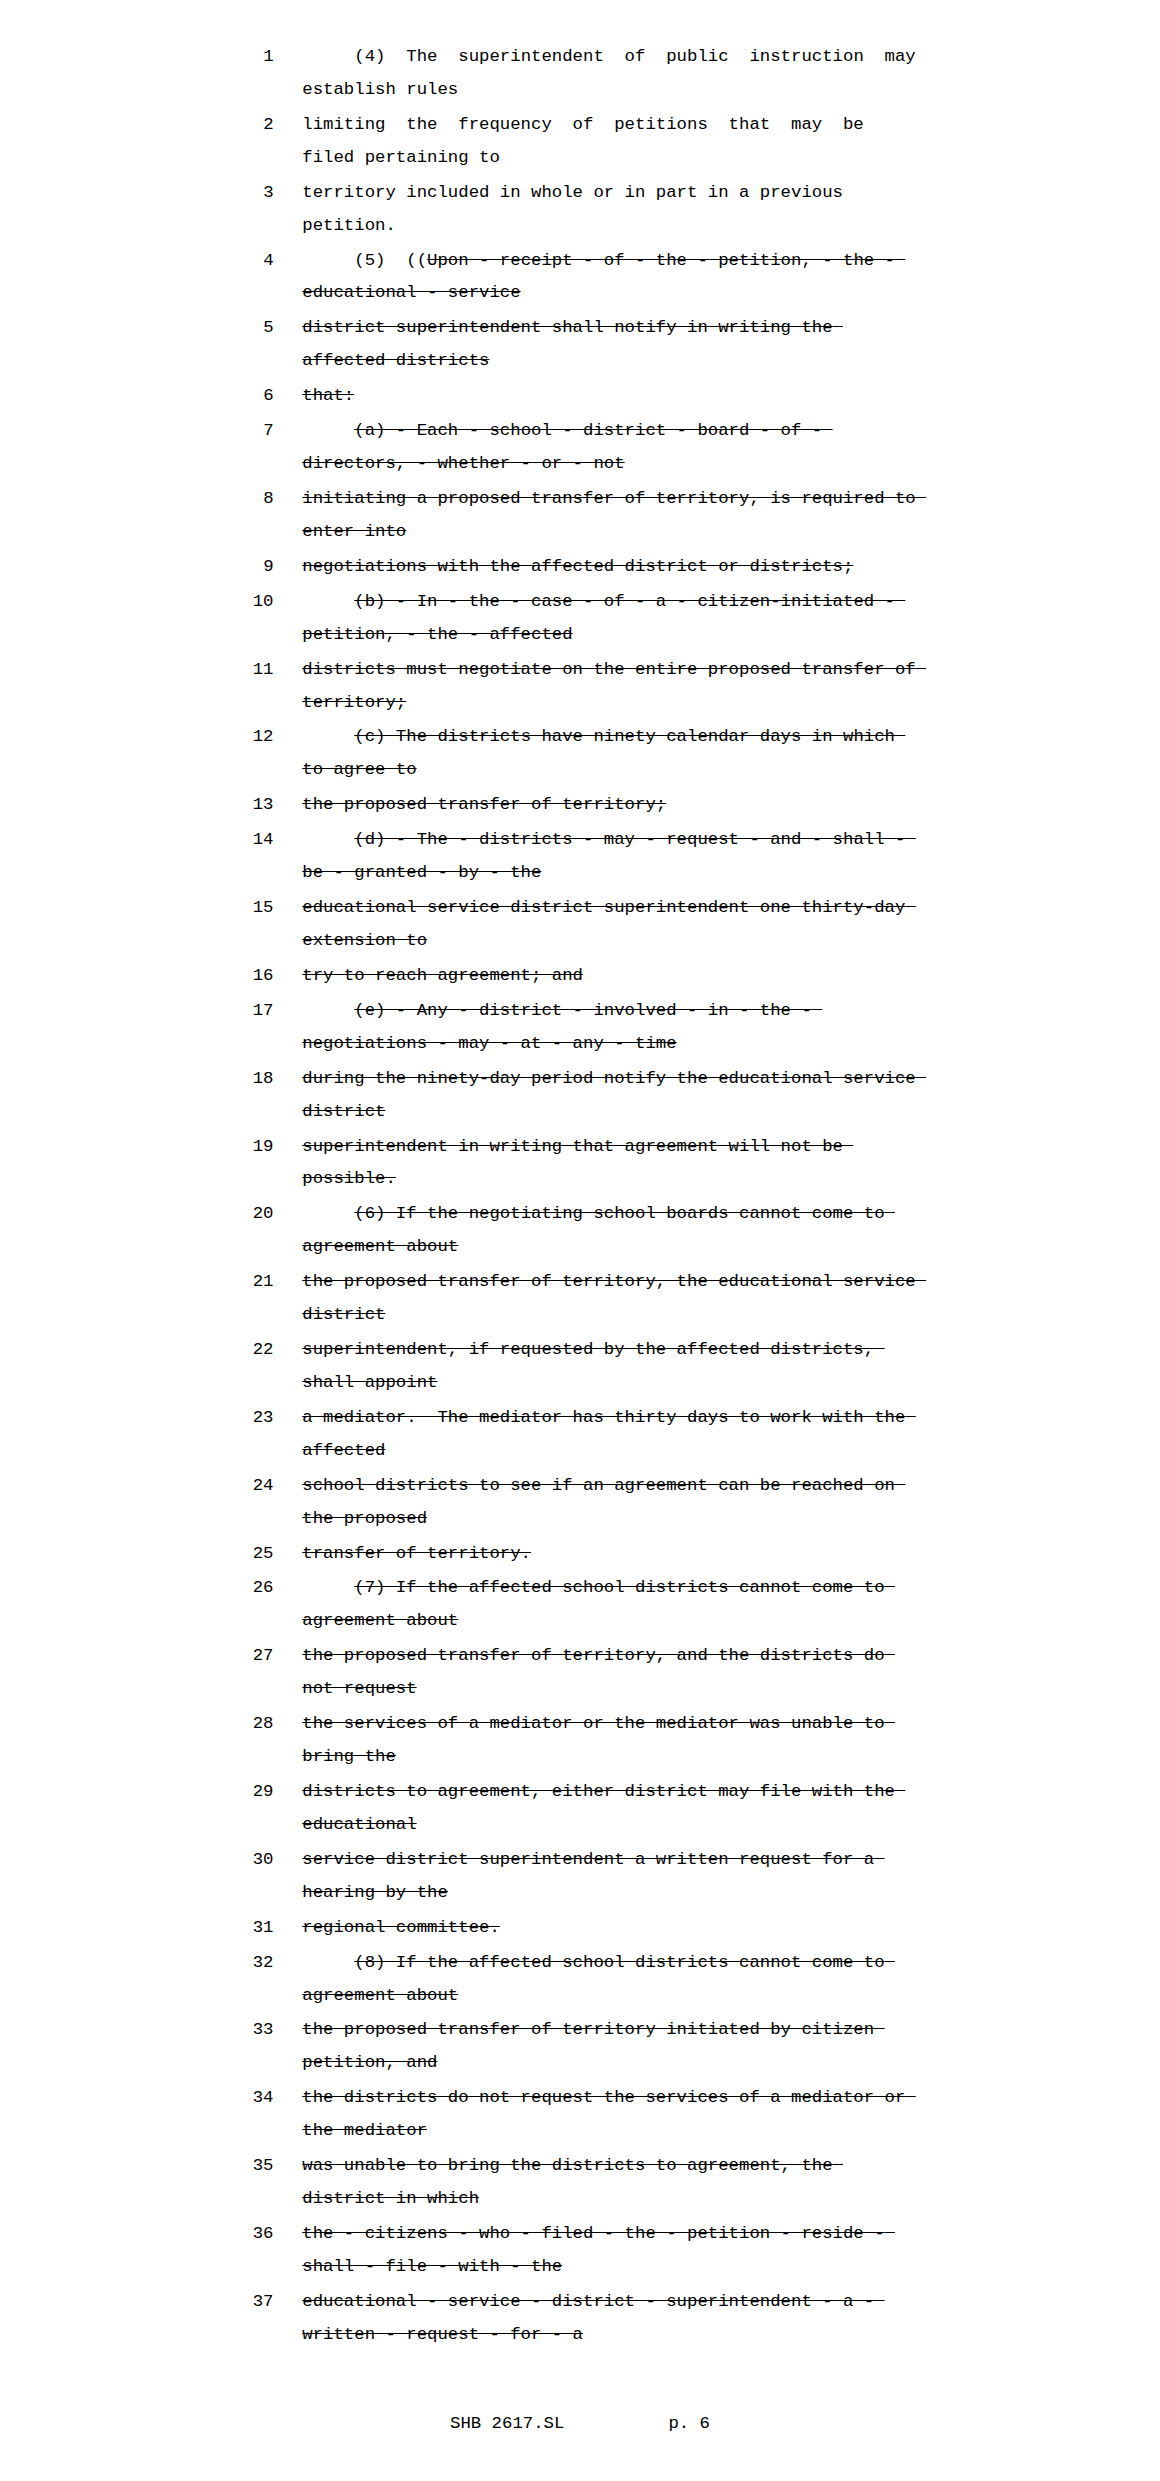| 1 | (4) The superintendent of public instruction may establish rules |
| 2 | limiting the frequency of petitions that may be filed pertaining to |
| 3 | territory included in whole or in part in a previous petition. |
| 4 | (5) (( Upon - receipt - of - the - petition, - the - educational - service |
| 5 | district superintendent shall notify in writing the affected districts |
| 6 | that: |
| 7 | (a) - Each - school - district - board - of - directors, - whether - or - not |
| 8 | initiating a proposed transfer of territory, is required to enter into |
| 9 | negotiations with the affected district or districts; |
| 10 | (b) - In - the - case - of - a - citizen-initiated - petition, - the - affected |
| 11 | districts must negotiate on the entire proposed transfer of territory; |
| 12 | (c) The districts have ninety calendar days in which to agree to |
| 13 | the proposed transfer of territory; |
| 14 | (d) - The - districts - may - request - and - shall - be - granted - by - the |
| 15 | educational service district superintendent one thirty-day extension to |
| 16 | try to reach agreement; and |
| 17 | (e) - Any - district - involved - in - the - negotiations - may - at - any - time |
| 18 | during the ninety-day period notify the educational service district |
| 19 | superintendent in writing that agreement will not be possible. |
| 20 | (6) If the negotiating school boards cannot come to agreement about |
| 21 | the proposed transfer of territory, the educational service district |
| 22 | superintendent, if requested by the affected districts, shall appoint |
| 23 | a mediator. The mediator has thirty days to work with the affected |
| 24 | school districts to see if an agreement can be reached on the proposed |
| 25 | transfer of territory. |
| 26 | (7) If the affected school districts cannot come to agreement about |
| 27 | the proposed transfer of territory, and the districts do not request |
| 28 | the services of a mediator or the mediator was unable to bring the |
| 29 | districts to agreement, either district may file with the educational |
| 30 | service district superintendent a written request for a hearing by the |
| 31 | regional committee. |
| 32 | (8) If the affected school districts cannot come to agreement about |
| 33 | the proposed transfer of territory initiated by citizen petition, and |
| 34 | the districts do not request the services of a mediator or the mediator |
| 35 | was unable to bring the districts to agreement, the district in which |
| 36 | the - citizens - who - filed - the - petition - reside - shall - file - with - the |
| 37 | educational - service - district - superintendent - a - written - request - for - a |
SHB 2617.SL p. 6